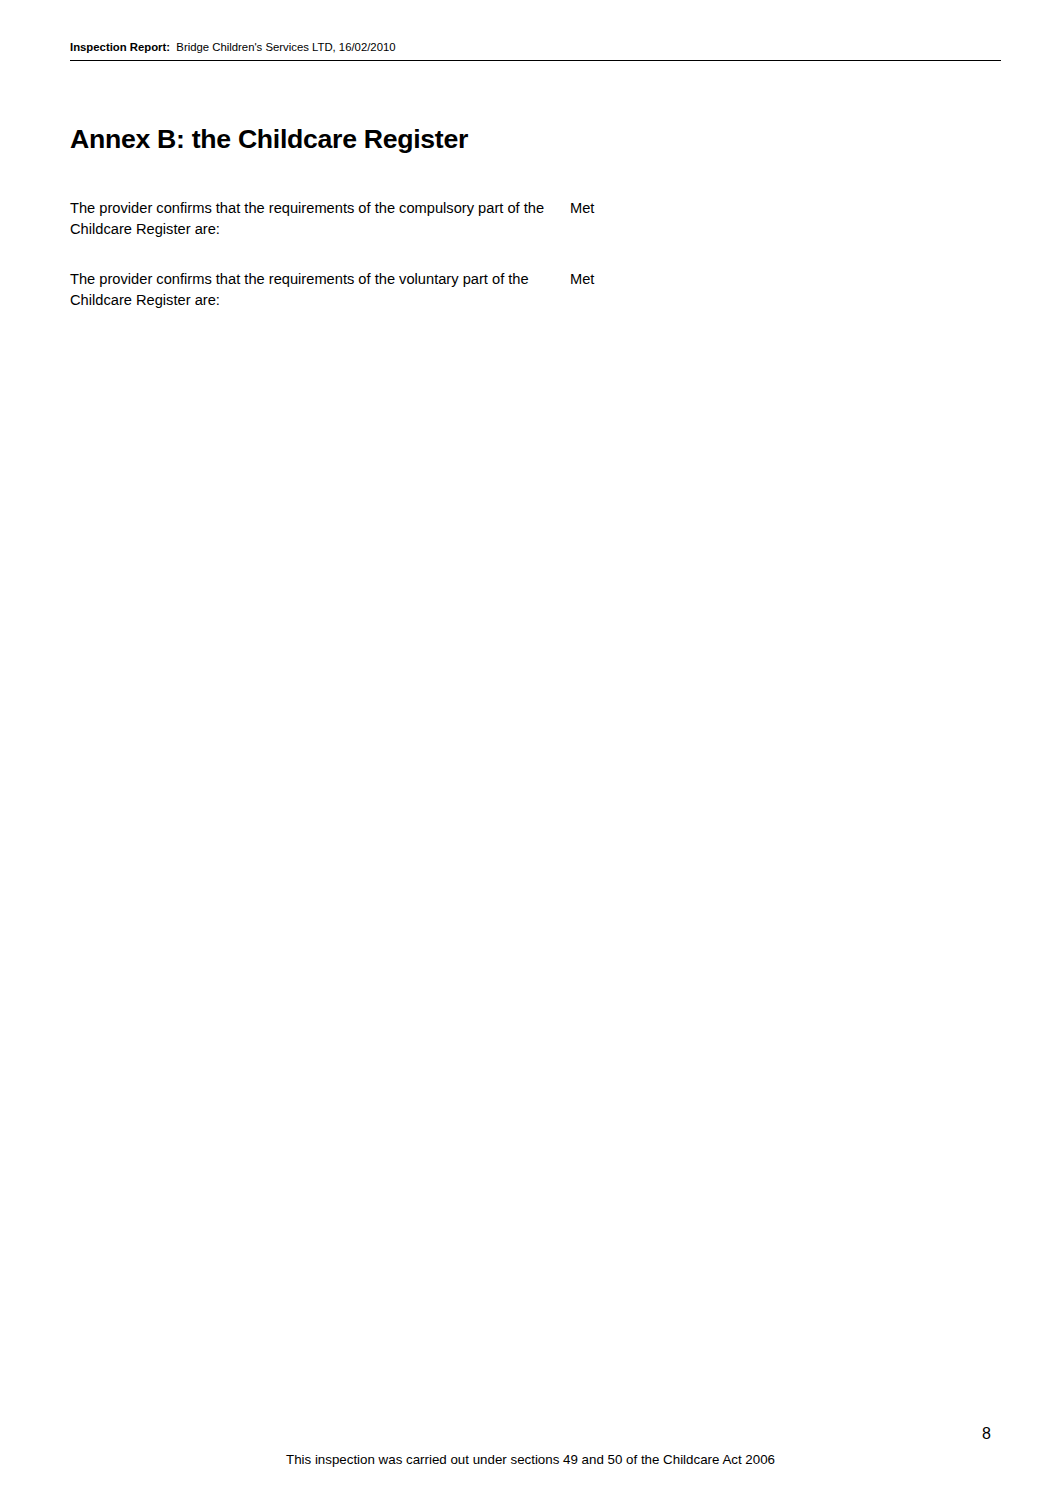Inspection Report: Bridge Children's Services LTD, 16/02/2010
Annex B: the Childcare Register
The provider confirms that the requirements of the compulsory part of the Childcare Register are:
Met
The provider confirms that the requirements of the voluntary part of the Childcare Register are:
Met
8
This inspection was carried out under sections 49 and 50 of the Childcare Act 2006